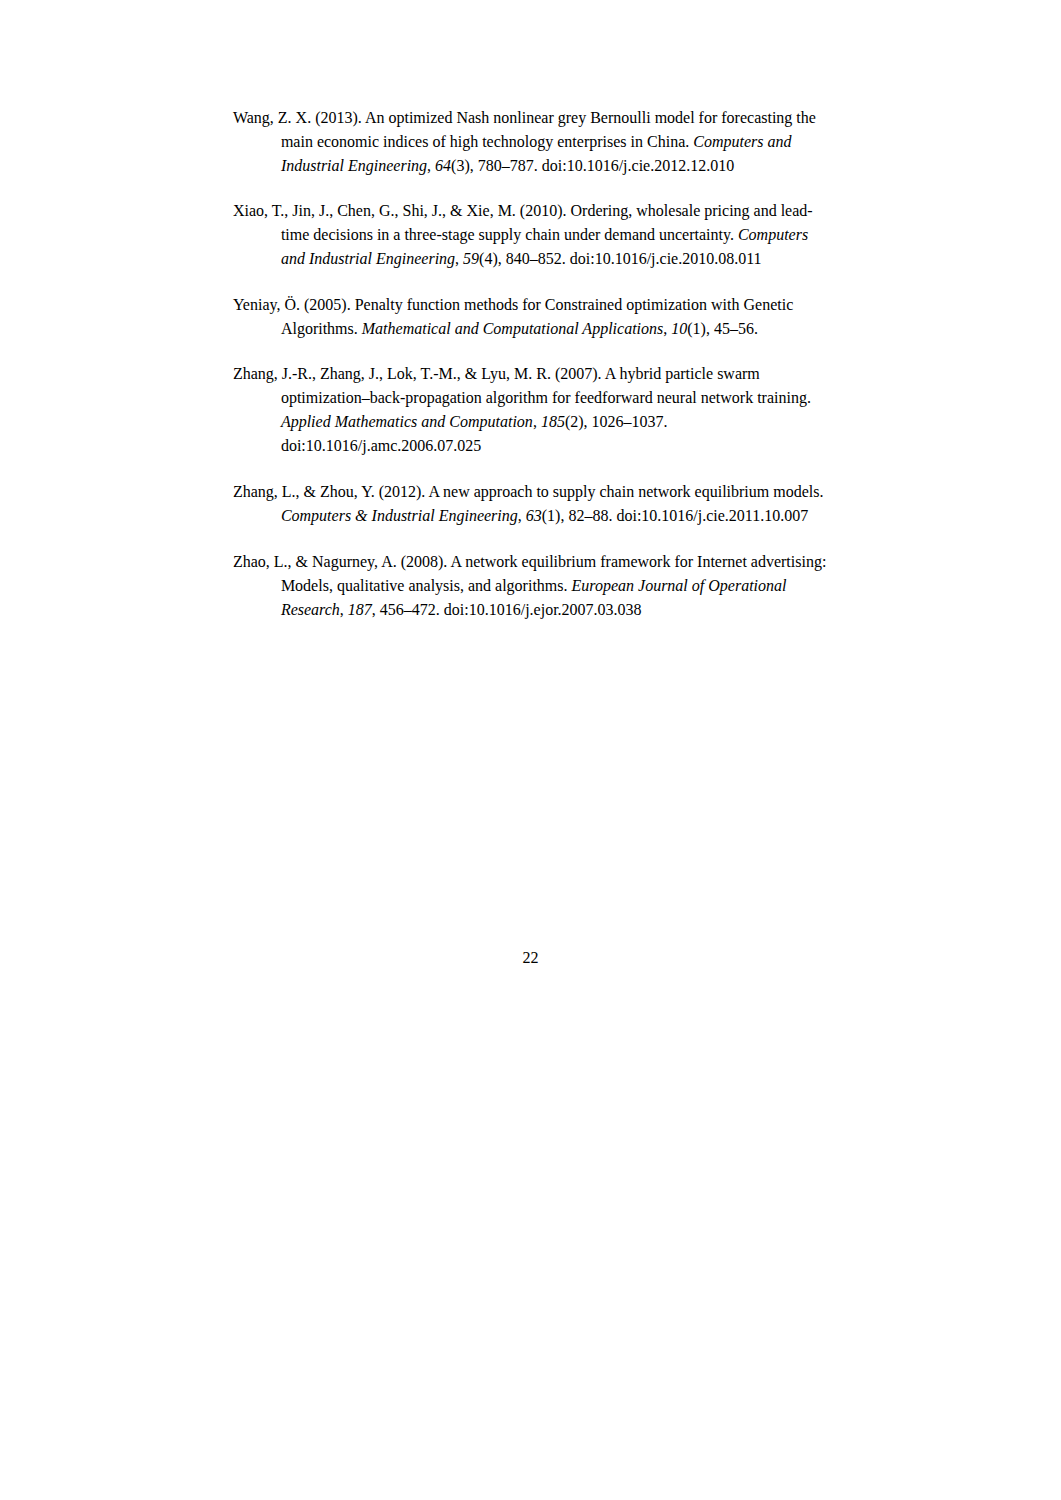Wang, Z. X. (2013). An optimized Nash nonlinear grey Bernoulli model for forecasting the main economic indices of high technology enterprises in China. Computers and Industrial Engineering, 64(3), 780–787. doi:10.1016/j.cie.2012.12.010
Xiao, T., Jin, J., Chen, G., Shi, J., & Xie, M. (2010). Ordering, wholesale pricing and lead-time decisions in a three-stage supply chain under demand uncertainty. Computers and Industrial Engineering, 59(4), 840–852. doi:10.1016/j.cie.2010.08.011
Yeniay, Ö. (2005). Penalty function methods for Constrained optimization with Genetic Algorithms. Mathematical and Computational Applications, 10(1), 45–56.
Zhang, J.-R., Zhang, J., Lok, T.-M., & Lyu, M. R. (2007). A hybrid particle swarm optimization–back-propagation algorithm for feedforward neural network training. Applied Mathematics and Computation, 185(2), 1026–1037. doi:10.1016/j.amc.2006.07.025
Zhang, L., & Zhou, Y. (2012). A new approach to supply chain network equilibrium models. Computers & Industrial Engineering, 63(1), 82–88. doi:10.1016/j.cie.2011.10.007
Zhao, L., & Nagurney, A. (2008). A network equilibrium framework for Internet advertising: Models, qualitative analysis, and algorithms. European Journal of Operational Research, 187, 456–472. doi:10.1016/j.ejor.2007.03.038
22